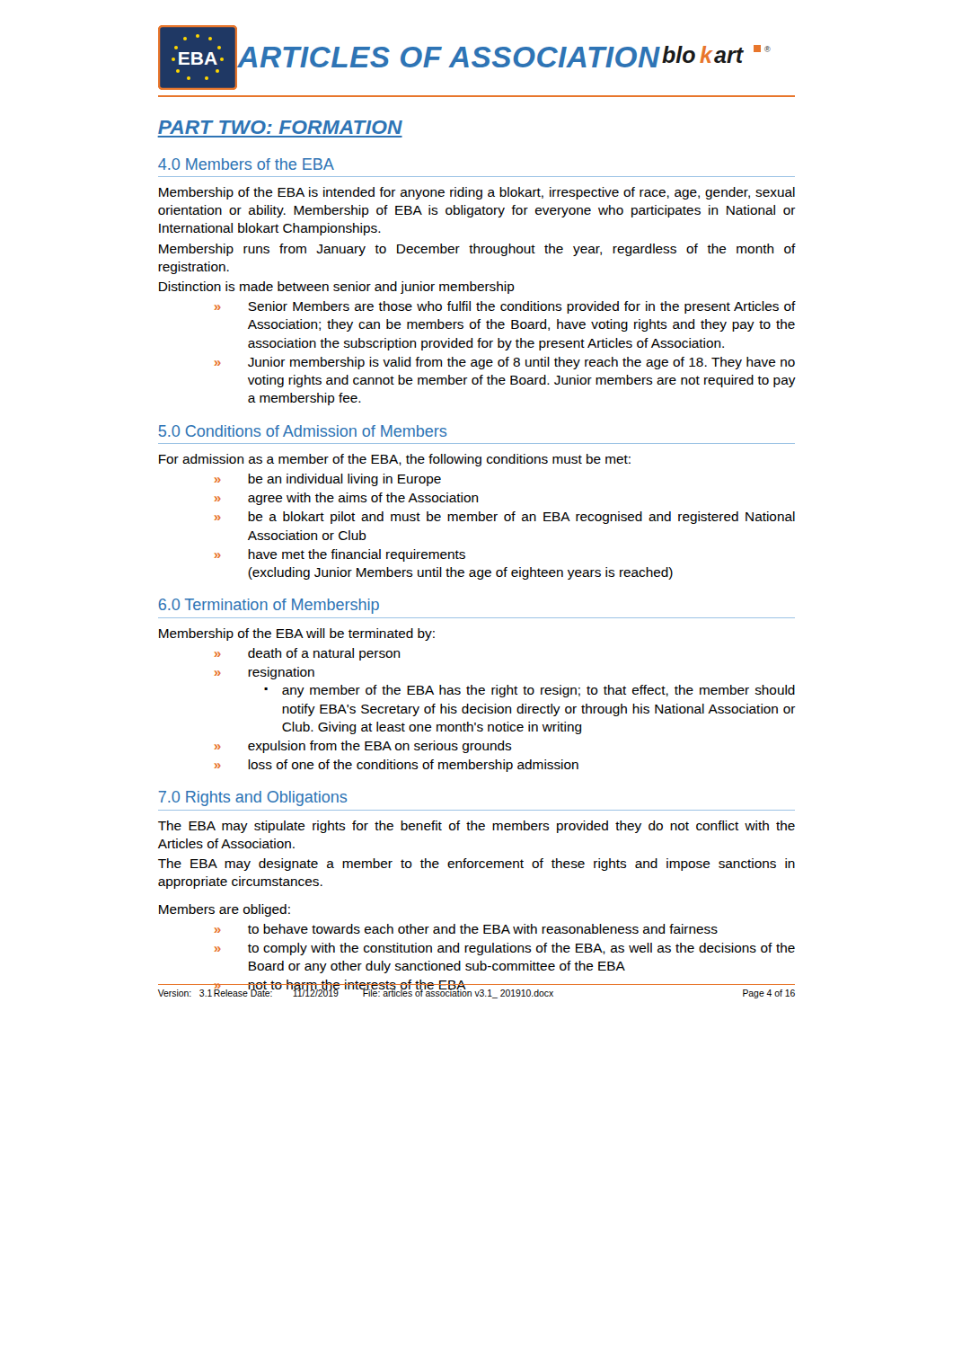EBA
ARTICLES OF ASSOCIATION
blo k art ®
PART TWO: FORMATION
4.0 Members of the EBA
Membership of the EBA is intended for anyone riding a blokart, irrespective of race, age, gender, sexual orientation or ability. Membership of EBA is obligatory for everyone who participates in National or International blokart Championships.
Membership runs from January to December throughout the year, regardless of the month of registration.
Distinction is made between senior and junior membership
Senior Members are those who fulfil the conditions provided for in the present Articles of Association; they can be members of the Board, have voting rights and they pay to the association the subscription provided for by the present Articles of Association.
Junior membership is valid from the age of 8 until they reach the age of 18. They have no voting rights and cannot be member of the Board. Junior members are not required to pay a membership fee.
5.0 Conditions of Admission of Members
For admission as a member of the EBA, the following conditions must be met:
be an individual living in Europe
agree with the aims of the Association
be a blokart pilot and must be member of an EBA recognised and registered National Association or Club
have met the financial requirements
(excluding Junior Members until the age of eighteen years is reached)
6.0 Termination of Membership
Membership of the EBA will be terminated by:
death of a natural person
resignation
any member of the EBA has the right to resign; to that effect, the member should notify EBA's Secretary of his decision directly or through his National Association or Club. Giving at least one month's notice in writing
expulsion from the EBA on serious grounds
loss of one of the conditions of membership admission
7.0 Rights and Obligations
The EBA may stipulate rights for the benefit of the members provided they do not conflict with the Articles of Association.
The EBA may designate a member to the enforcement of these rights and impose sanctions in appropriate circumstances.
Members are obliged:
to behave towards each other and the EBA with reasonableness and fairness
to comply with the constitution and regulations of the EBA, as well as the decisions of the Board or any other duly sanctioned sub-committee of the EBA
not to harm the interests of the EBA
Version: 3.1 Release Date: 11/12/2019 File: articles of association v3.1_ 201910.docx Page 4 of 16